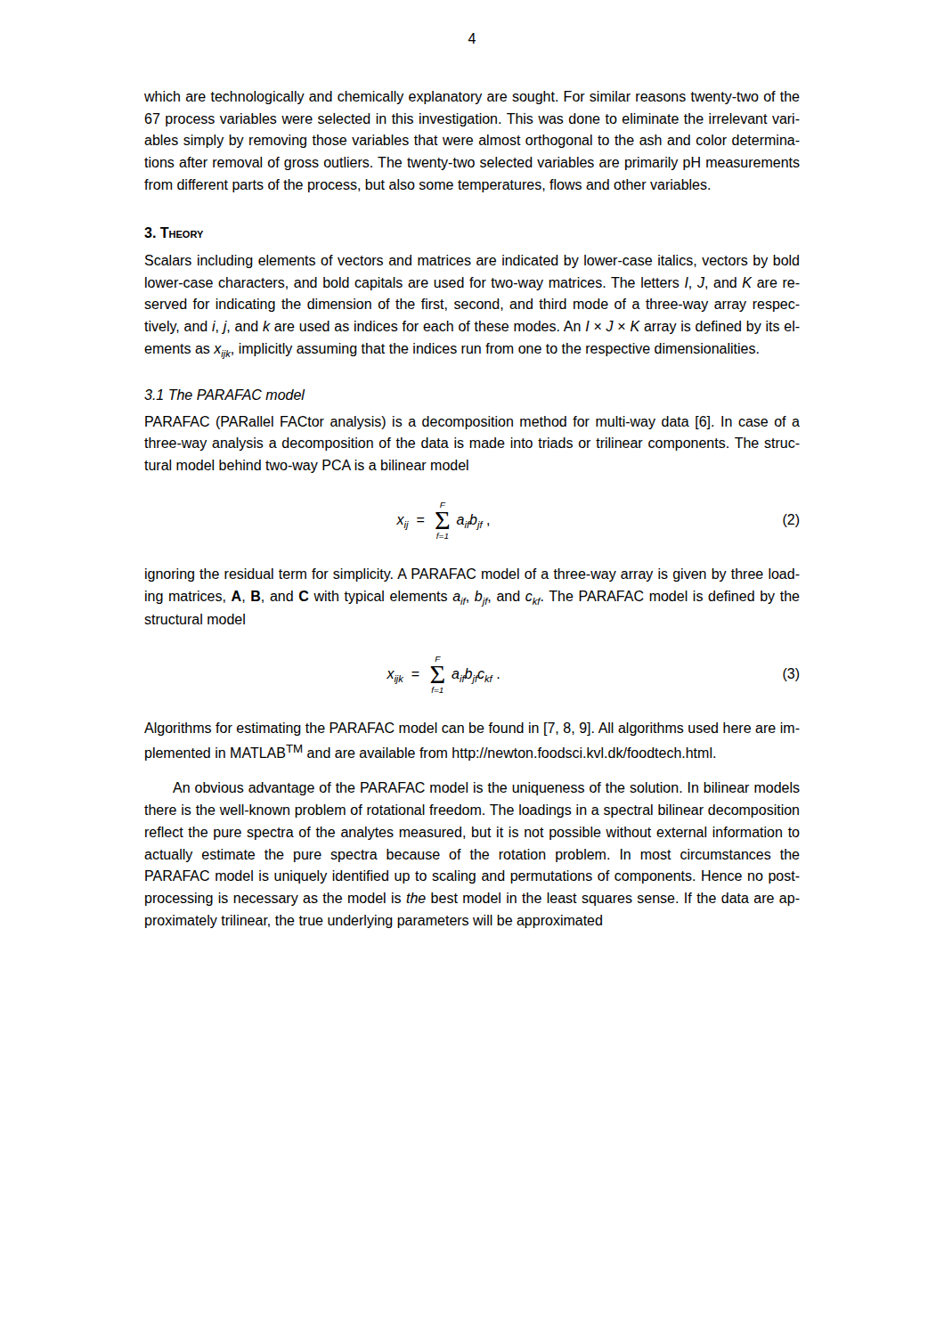4
which are technologically and chemically explanatory are sought. For similar reasons twenty-two of the 67 process variables were selected in this investigation. This was done to eliminate the irrelevant variables simply by removing those variables that were almost orthogonal to the ash and color determinations after removal of gross outliers. The twenty-two selected variables are primarily pH measurements from different parts of the process, but also some temperatures, flows and other variables.
3. Theory
Scalars including elements of vectors and matrices are indicated by lower-case italics, vectors by bold lower-case characters, and bold capitals are used for two-way matrices. The letters I, J, and K are reserved for indicating the dimension of the first, second, and third mode of a three-way array respectively, and i, j, and k are used as indices for each of these modes. An I × J × K array is defined by its elements as xijk, implicitly assuming that the indices run from one to the respective dimensionalities.
3.1 The PARAFAC model
PARAFAC (PARallel FACtor analysis) is a decomposition method for multi-way data [6]. In case of a three-way analysis a decomposition of the data is made into triads or trilinear components. The structural model behind two-way PCA is a bilinear model
xij = FΣf=1 aifbjf ,
(2)
ignoring the residual term for simplicity. A PARAFAC model of a three-way array is given by three loading matrices, A, B, and C with typical elements aif, bjf, and ckf. The PARAFAC model is defined by the structural model
xijk = FΣf=1 aifbjfckf .
(3)
Algorithms for estimating the PARAFAC model can be found in [7, 8, 9]. All algorithms used here are implemented in MATLABTM and are available from http://newton.foodsci.kvl.dk/foodtech.html.
An obvious advantage of the PARAFAC model is the uniqueness of the solution. In bilinear models there is the well-known problem of rotational freedom. The loadings in a spectral bilinear decomposition reflect the pure spectra of the analytes measured, but it is not possible without external information to actually estimate the pure spectra because of the rotation problem. In most circumstances the PARAFAC model is uniquely identified up to scaling and permutations of components. Hence no postprocessing is necessary as the model is the best model in the least squares sense. If the data are approximately trilinear, the true underlying parameters will be approximated